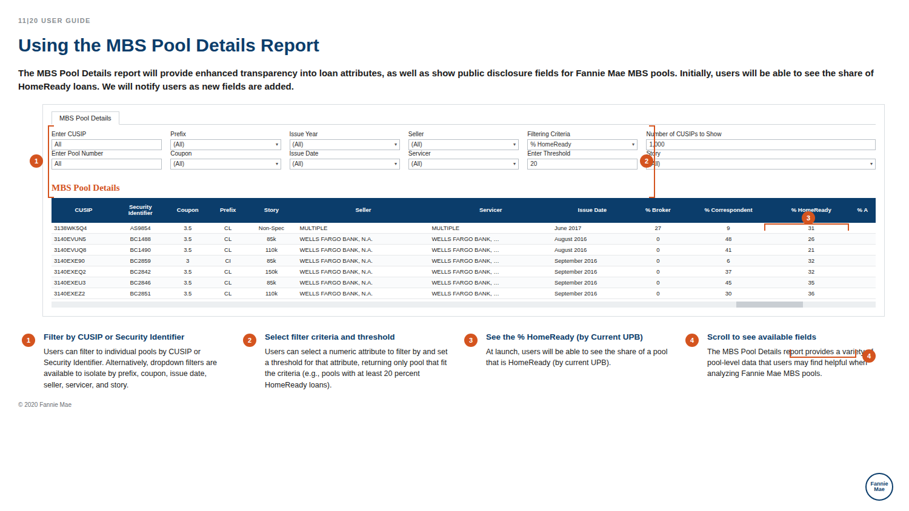11|20 User Guide
Using the MBS Pool Details Report
The MBS Pool Details report will provide enhanced transparency into loan attributes, as well as show public disclosure fields for Fannie Mae MBS pools. Initially, users will be able to see the share of HomeReady loans. We will notify users as new fields are added.
MBS Pool Details
Enter CUSIP
All
Prefix
(All)▾
Issue Year
(All)▾
Seller
(All)▾
Filtering Criteria
% HomeReady▾
Number of CUSIPs to Show
1,000
Enter Pool Number
All
Coupon
(All)▾
Issue Date
(All)▾
Servicer
(All)▾
Enter Threshold
20
Story
(All)▾
MBS Pool Details
| CUSIP | Security Identifier | Coupon | Prefix | Story | Seller | Servicer | Issue Date | % Broker | % Correspondent | % HomeReady | % A |
| --- | --- | --- | --- | --- | --- | --- | --- | --- | --- | --- | --- |
| 3138WK5Q4 | AS9854 | 3.5 | CL | Non-Spec | MULTIPLE | MULTIPLE | June 2017 | 27 | 9 | 31 | |
| 3140EVUN5 | BC1488 | 3.5 | CL | 85k | WELLS FARGO BANK, N.A. | WELLS FARGO BANK, … | August 2016 | 0 | 48 | 26 | |
| 3140EVUQ8 | BC1490 | 3.5 | CL | 110k | WELLS FARGO BANK, N.A. | WELLS FARGO BANK, … | August 2016 | 0 | 41 | 21 | |
| 3140EXE90 | BC2859 | 3 | CI | 85k | WELLS FARGO BANK, N.A. | WELLS FARGO BANK, … | September 2016 | 0 | 6 | 32 | |
| 3140EXEQ2 | BC2842 | 3.5 | CL | 150k | WELLS FARGO BANK, N.A. | WELLS FARGO BANK, … | September 2016 | 0 | 37 | 32 | |
| 3140EXEU3 | BC2846 | 3.5 | CL | 85k | WELLS FARGO BANK, N.A. | WELLS FARGO BANK, … | September 2016 | 0 | 45 | 35 | |
| 3140EXEZ2 | BC2851 | 3.5 | CL | 110k | WELLS FARGO BANK, N.A. | WELLS FARGO BANK, … | September 2016 | 0 | 30 | 36 | |
1
2
3
4
1
Filter by CUSIP or Security Identifier
Users can filter to individual pools by CUSIP or Security Identifier. Alternatively, dropdown filters are available to isolate by prefix, coupon, issue date, seller, servicer, and story.
2
Select filter criteria and threshold
Users can select a numeric attribute to filter by and set a threshold for that attribute, returning only pool that fit the criteria (e.g., pools with at least 20 percent HomeReady loans).
3
See the % HomeReady (by Current UPB)
At launch, users will be able to see the share of a pool that is HomeReady (by current UPB).
4
Scroll to see available fields
The MBS Pool Details report provides a variety of pool-level data that users may find helpful when analyzing Fannie Mae MBS pools.
© 2020 Fannie Mae
Fannie
Mae